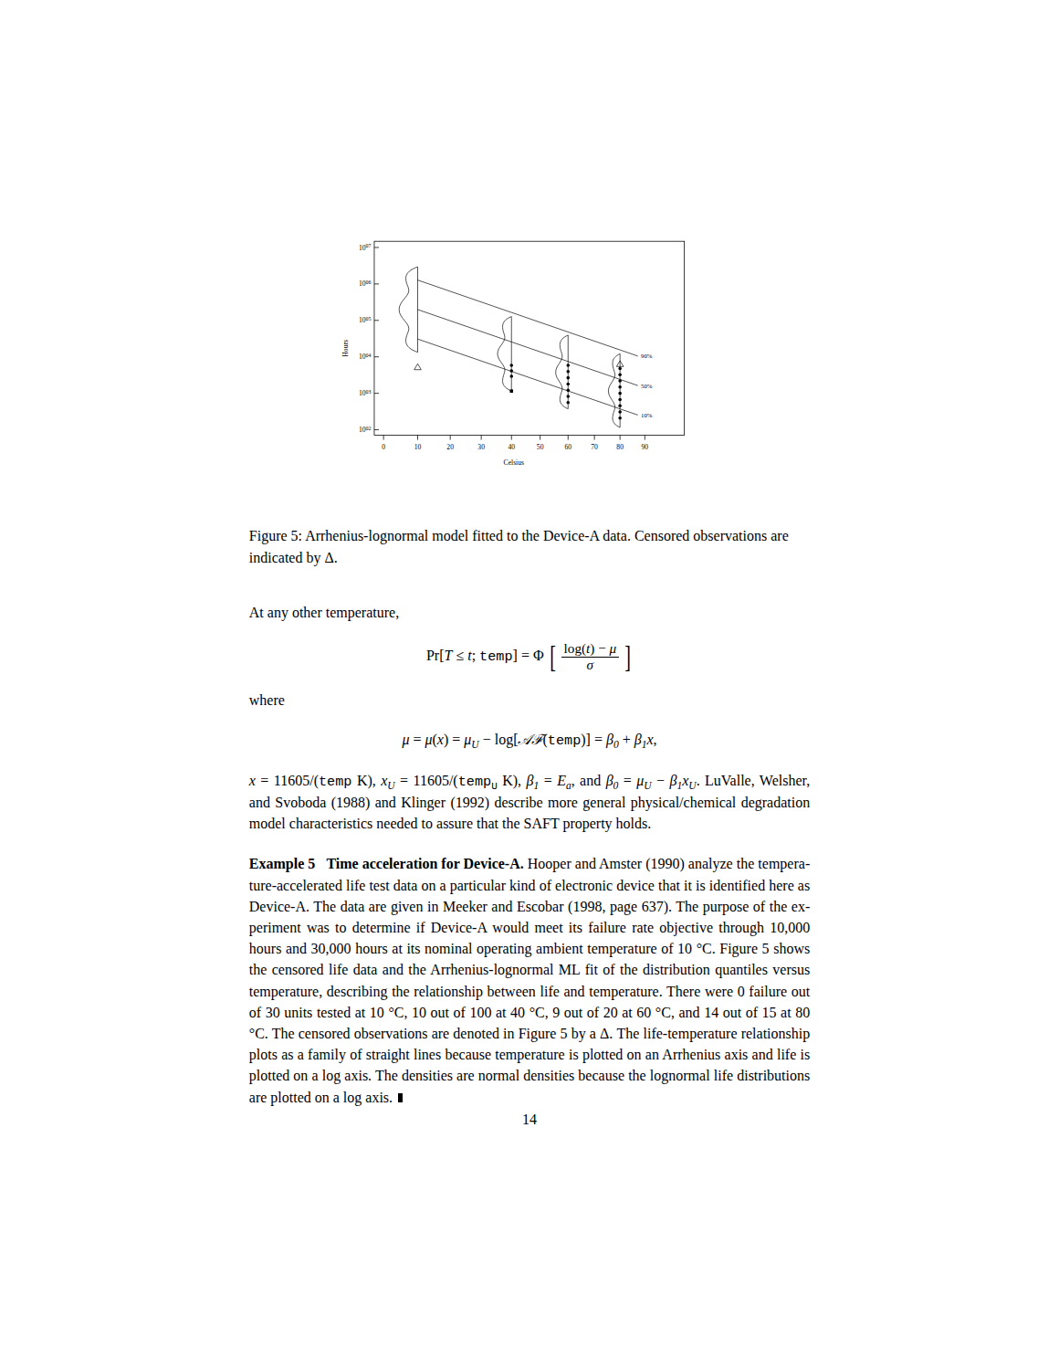1007 1006 1005 1004 1003 1002 Hours 0 10 20 30 40 50 60 70 80 90 Celsius 90% 50% 10%
Figure 5: Arrhenius-lognormal model fitted to the Device-A data. Censored observations are indicated by Δ.
At any other temperature,
Pr[T ≤ t; temp] = Φ [ log(t) − μ σ ]
where
μ = μ(x) = μU − log[𝒜ℱ(temp)] = β0 + β1x,
x = 11605/(temp K), xU = 11605/(tempU K), β1 = Ea, and β0 = μU − β1xU. LuValle, Welsher, and Svoboda (1988) and Klinger (1992) describe more general physical/chemical degradation model characteristics needed to assure that the SAFT property holds.
Example 5 Time acceleration for Device-A. Hooper and Amster (1990) analyze the temperature-accelerated life test data on a particular kind of electronic device that it is identified here as Device-A. The data are given in Meeker and Escobar (1998, page 637). The purpose of the experiment was to determine if Device-A would meet its failure rate objective through 10,000 hours and 30,000 hours at its nominal operating ambient temperature of 10 °C. Figure 5 shows the censored life data and the Arrhenius-lognormal ML fit of the distribution quantiles versus temperature, describing the relationship between life and temperature. There were 0 failure out of 30 units tested at 10 °C, 10 out of 100 at 40 °C, 9 out of 20 at 60 °C, and 14 out of 15 at 80 °C. The censored observations are denoted in Figure 5 by a Δ. The life-temperature relationship plots as a family of straight lines because temperature is plotted on an Arrhenius axis and life is plotted on a log axis. The densities are normal densities because the lognormal life distributions are plotted on a log axis.
14